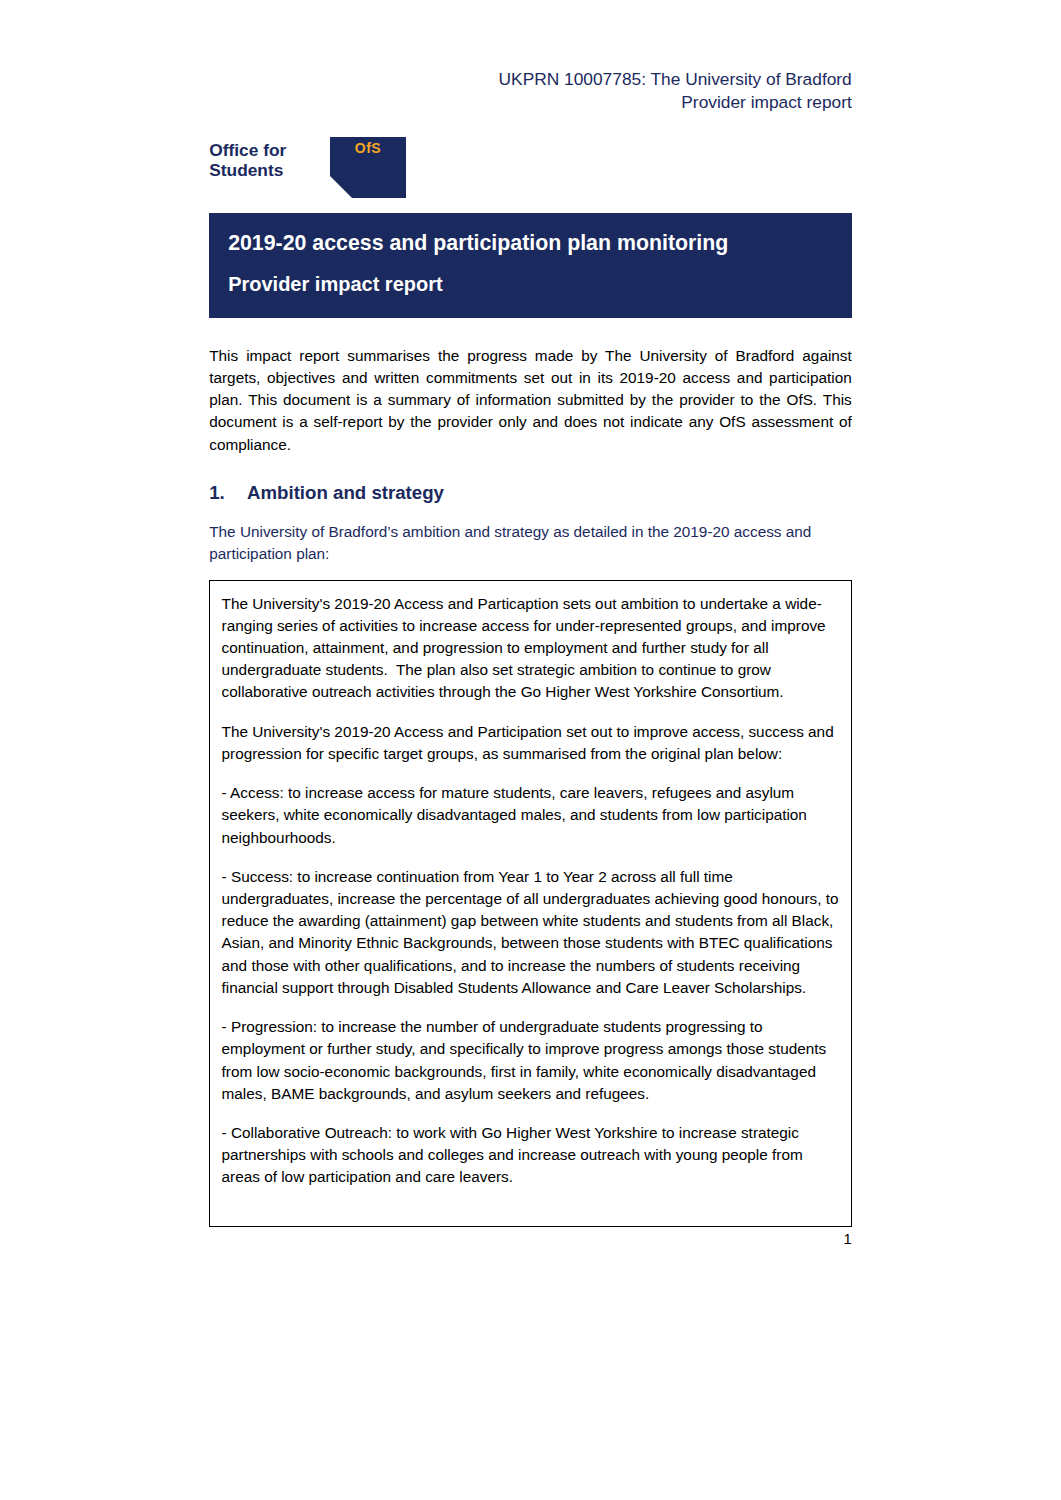UKPRN 10007785: The University of Bradford
Provider impact report
Office for
Students
OfS
2019-20 access and participation plan monitoring
Provider impact report
This impact report summarises the progress made by The University of Bradford against targets, objectives and written commitments set out in its 2019-20 access and participation plan. This document is a summary of information submitted by the provider to the OfS. This document is a self-report by the provider only and does not indicate any OfS assessment of compliance.
1. Ambition and strategy
The University of Bradford’s ambition and strategy as detailed in the 2019-20 access and participation plan:
The University's 2019-20 Access and Particaption sets out ambition to undertake a wide-ranging series of activities to increase access for under-represented groups, and improve continuation, attainment, and progression to employment and further study for all undergraduate students. The plan also set strategic ambition to continue to grow collaborative outreach activities through the Go Higher West Yorkshire Consortium.
The University's 2019-20 Access and Participation set out to improve access, success and progression for specific target groups, as summarised from the original plan below:
- Access: to increase access for mature students, care leavers, refugees and asylum seekers, white economically disadvantaged males, and students from low participation neighbourhoods.
- Success: to increase continuation from Year 1 to Year 2 across all full time undergraduates, increase the percentage of all undergraduates achieving good honours, to reduce the awarding (attainment) gap between white students and students from all Black, Asian, and Minority Ethnic Backgrounds, between those students with BTEC qualifications and those with other qualifications, and to increase the numbers of students receiving financial support through Disabled Students Allowance and Care Leaver Scholarships.
- Progression: to increase the number of undergraduate students progressing to employment or further study, and specifically to improve progress amongs those students from low socio-economic backgrounds, first in family, white economically disadvantaged males, BAME backgrounds, and asylum seekers and refugees.
- Collaborative Outreach: to work with Go Higher West Yorkshire to increase strategic partnerships with schools and colleges and increase outreach with young people from areas of low participation and care leavers.
1